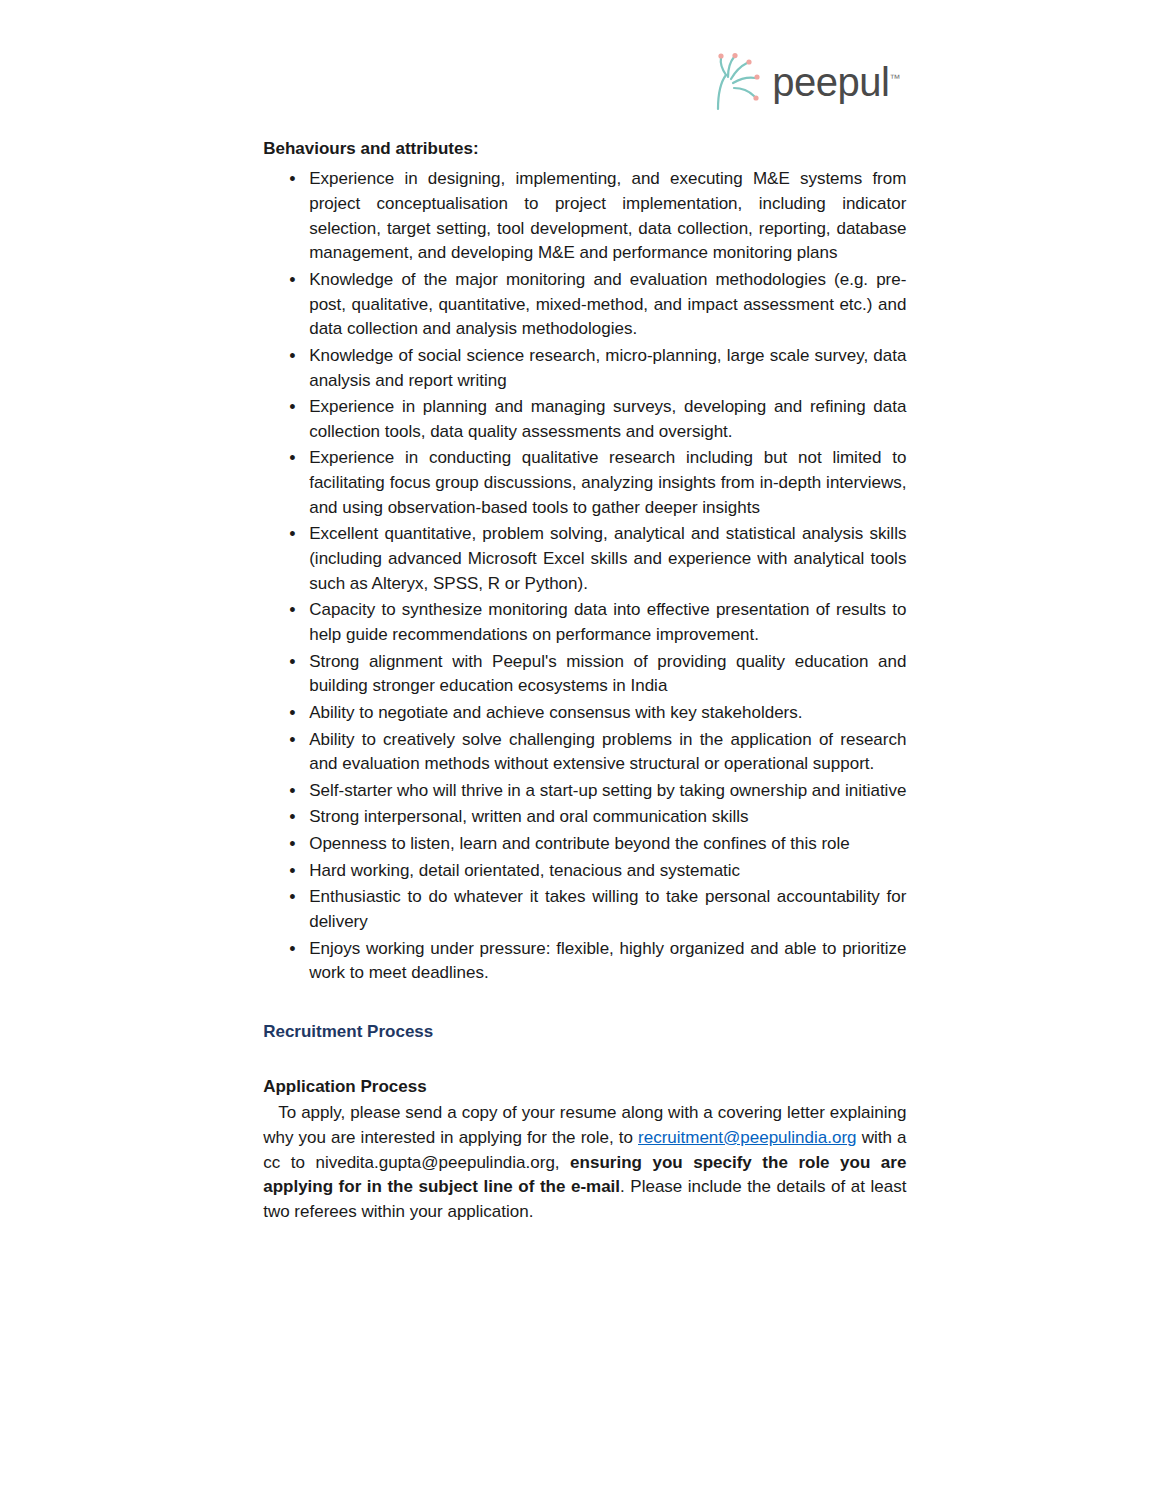peepul™
Behaviours and attributes:
Experience in designing, implementing, and executing M&E systems from project conceptualisation to project implementation, including indicator selection, target setting, tool development, data collection, reporting, database management, and developing M&E and performance monitoring plans
Knowledge of the major monitoring and evaluation methodologies (e.g. pre-post, qualitative, quantitative, mixed-method, and impact assessment etc.) and data collection and analysis methodologies.
Knowledge of social science research, micro-planning, large scale survey, data analysis and report writing
Experience in planning and managing surveys, developing and refining data collection tools, data quality assessments and oversight.
Experience in conducting qualitative research including but not limited to facilitating focus group discussions, analyzing insights from in-depth interviews, and using observation-based tools to gather deeper insights
Excellent quantitative, problem solving, analytical and statistical analysis skills (including advanced Microsoft Excel skills and experience with analytical tools such as Alteryx, SPSS, R or Python).
Capacity to synthesize monitoring data into effective presentation of results to help guide recommendations on performance improvement.
Strong alignment with Peepul's mission of providing quality education and building stronger education ecosystems in India
Ability to negotiate and achieve consensus with key stakeholders.
Ability to creatively solve challenging problems in the application of research and evaluation methods without extensive structural or operational support.
Self-starter who will thrive in a start-up setting by taking ownership and initiative
Strong interpersonal, written and oral communication skills
Openness to listen, learn and contribute beyond the confines of this role
Hard working, detail orientated, tenacious and systematic
Enthusiastic to do whatever it takes willing to take personal accountability for delivery
Enjoys working under pressure: flexible, highly organized and able to prioritize work to meet deadlines.
Recruitment Process
Application Process
To apply, please send a copy of your resume along with a covering letter explaining why you are interested in applying for the role, to recruitment@peepulindia.org with a cc to nivedita.gupta@peepulindia.org, ensuring you specify the role you are applying for in the subject line of the e-mail. Please include the details of at least two referees within your application.